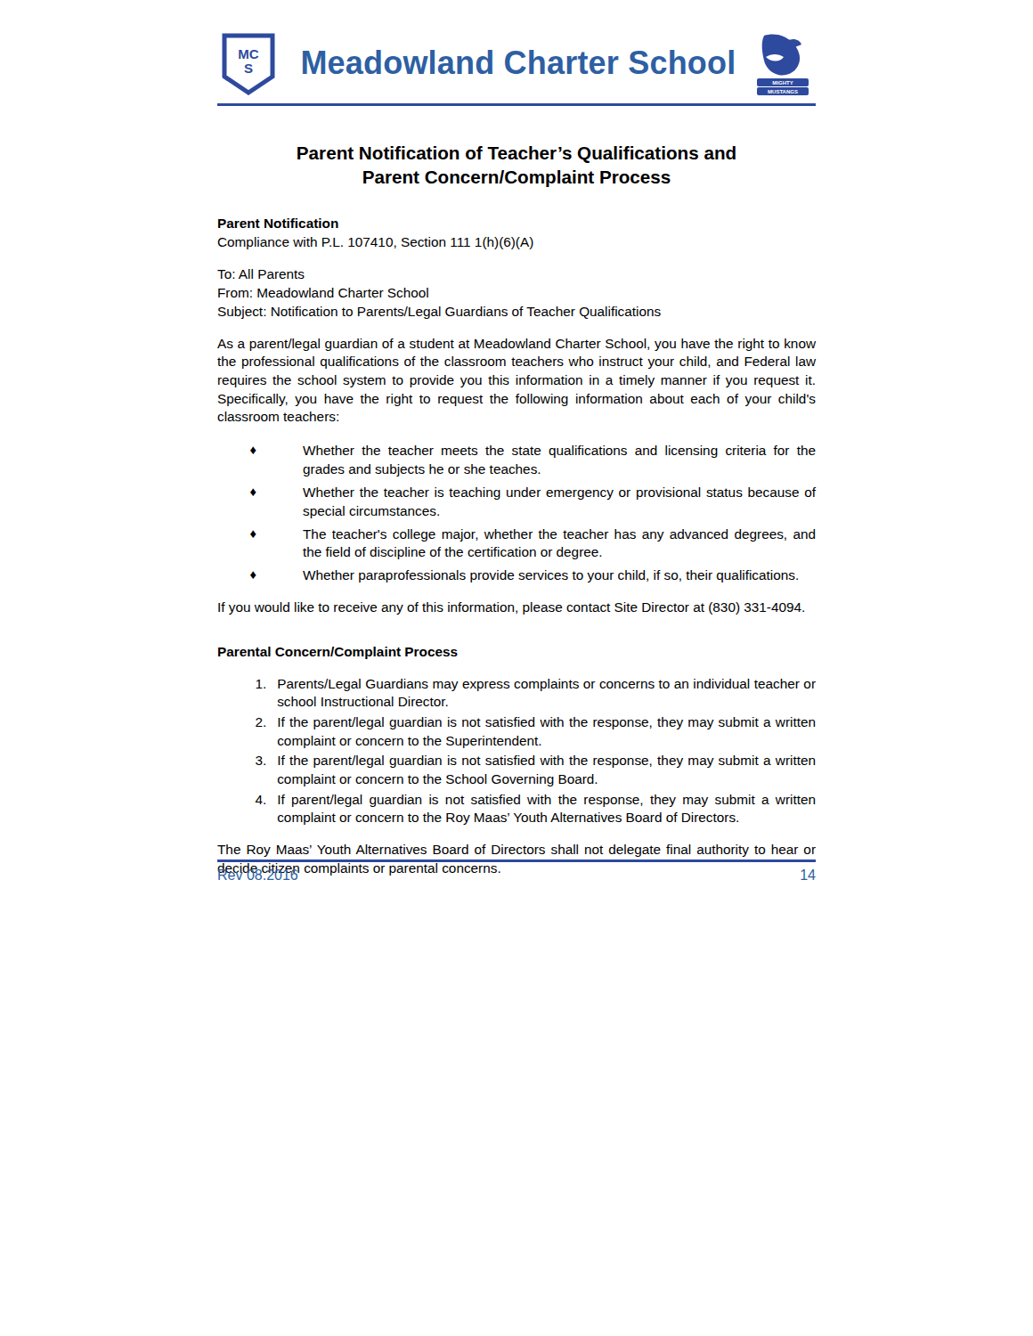MC S
Meadowland Charter School
MIGHTY MUSTANGS
Parent Notification of Teacher’s Qualifications and
Parent Concern/Complaint Process
Parent Notification
Compliance with P.L. 107410, Section 111 1(h)(6)(A)
To: All Parents
From: Meadowland Charter School
Subject: Notification to Parents/Legal Guardians of Teacher Qualifications
As a parent/legal guardian of a student at Meadowland Charter School, you have the right to know the professional qualifications of the classroom teachers who instruct your child, and Federal law requires the school system to provide you this information in a timely manner if you request it. Specifically, you have the right to request the following information about each of your child's classroom teachers:
Whether the teacher meets the state qualifications and licensing criteria for the grades and subjects he or she teaches.
Whether the teacher is teaching under emergency or provisional status because of special circumstances.
The teacher's college major, whether the teacher has any advanced degrees, and the field of discipline of the certification or degree.
Whether paraprofessionals provide services to your child, if so, their qualifications.
If you would like to receive any of this information, please contact Site Director at (830) 331-4094.
Parental Concern/Complaint Process
Parents/Legal Guardians may express complaints or concerns to an individual teacher or school Instructional Director.
If the parent/legal guardian is not satisfied with the response, they may submit a written complaint or concern to the Superintendent.
If the parent/legal guardian is not satisfied with the response, they may submit a written complaint or concern to the School Governing Board.
If parent/legal guardian is not satisfied with the response, they may submit a written complaint or concern to the Roy Maas’ Youth Alternatives Board of Directors.
The Roy Maas’ Youth Alternatives Board of Directors shall not delegate final authority to hear or decide citizen complaints or parental concerns.
Rev 08.2016 14